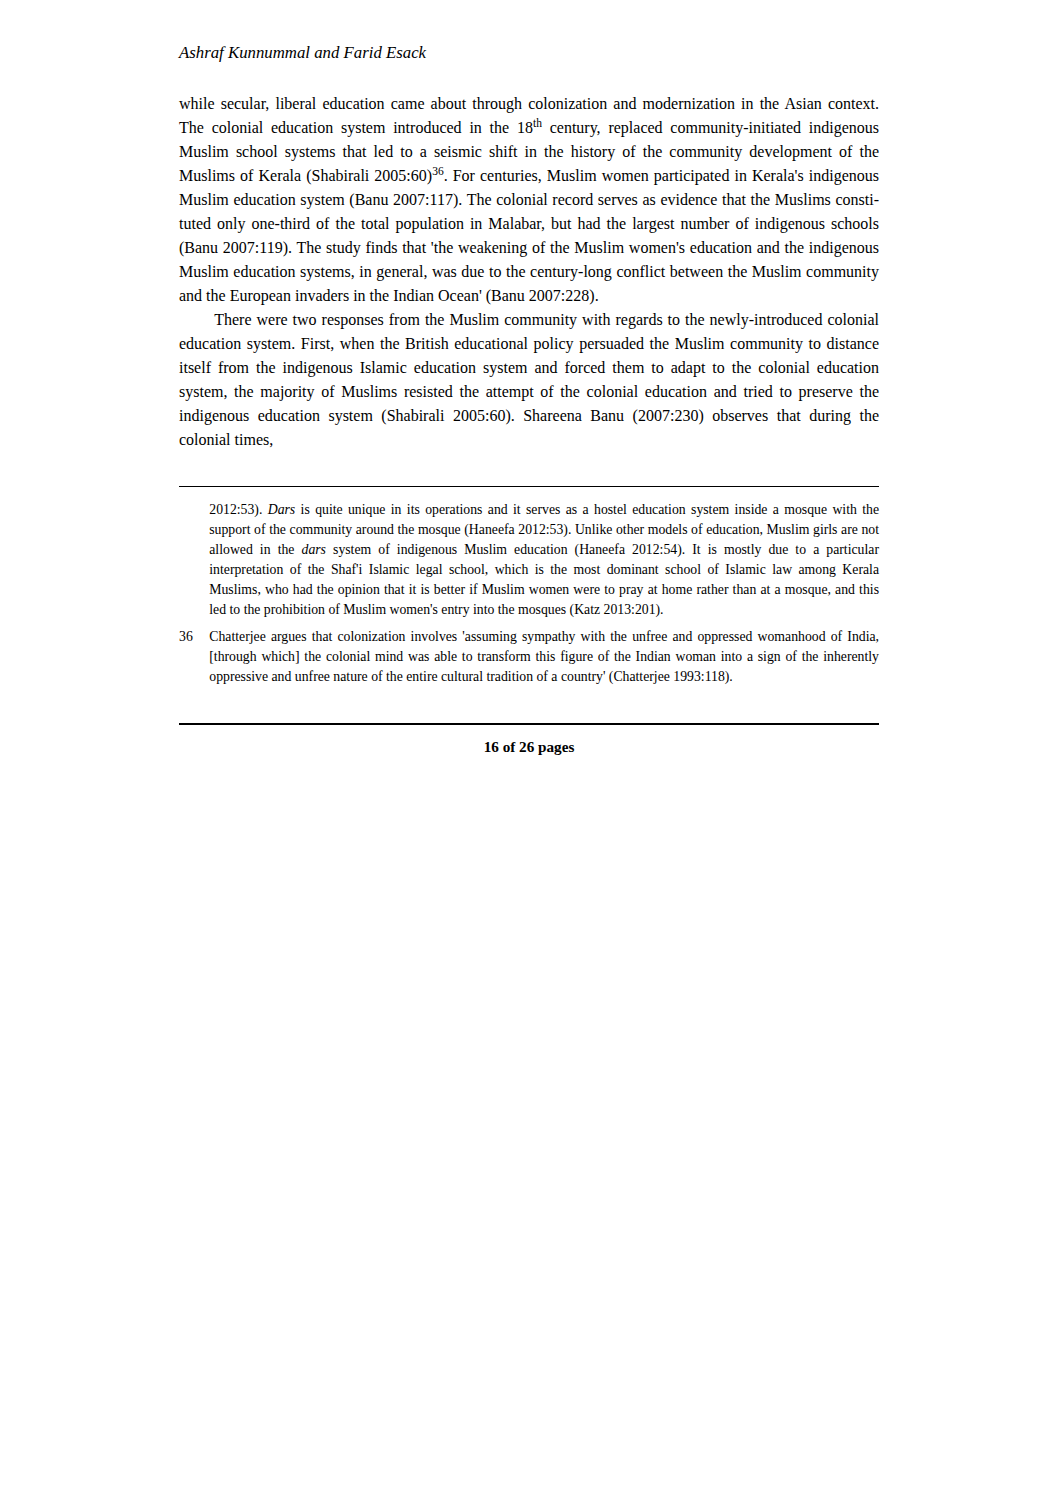Ashraf Kunnummal and Farid Esack
while secular, liberal education came about through colonization and modernization in the Asian context. The colonial education system introduced in the 18th century, replaced community-initiated indigenous Muslim school systems that led to a seismic shift in the history of the community development of the Muslims of Kerala (Shabirali 2005:60)36. For centuries, Muslim women participated in Kerala's indigenous Muslim education system (Banu 2007:117). The colonial record serves as evidence that the Muslims constituted only one-third of the total population in Malabar, but had the largest number of indigenous schools (Banu 2007:119). The study finds that 'the weakening of the Muslim women's education and the indigenous Muslim education systems, in general, was due to the century-long conflict between the Muslim community and the European invaders in the Indian Ocean' (Banu 2007:228).
There were two responses from the Muslim community with regards to the newly-introduced colonial education system. First, when the British educational policy persuaded the Muslim community to distance itself from the indigenous Islamic education system and forced them to adapt to the colonial education system, the majority of Muslims resisted the attempt of the colonial education and tried to preserve the indigenous education system (Shabirali 2005:60). Shareena Banu (2007:230) observes that during the colonial times,
2012:53). Dars is quite unique in its operations and it serves as a hostel education system inside a mosque with the support of the community around the mosque (Haneefa 2012:53). Unlike other models of education, Muslim girls are not allowed in the dars system of indigenous Muslim education (Haneefa 2012:54). It is mostly due to a particular interpretation of the Shaf'i Islamic legal school, which is the most dominant school of Islamic law among Kerala Muslims, who had the opinion that it is better if Muslim women were to pray at home rather than at a mosque, and this led to the prohibition of Muslim women's entry into the mosques (Katz 2013:201).
36 Chatterjee argues that colonization involves 'assuming sympathy with the unfree and oppressed womanhood of India, [through which] the colonial mind was able to transform this figure of the Indian woman into a sign of the inherently oppressive and unfree nature of the entire cultural tradition of a country' (Chatterjee 1993:118).
16 of 26 pages